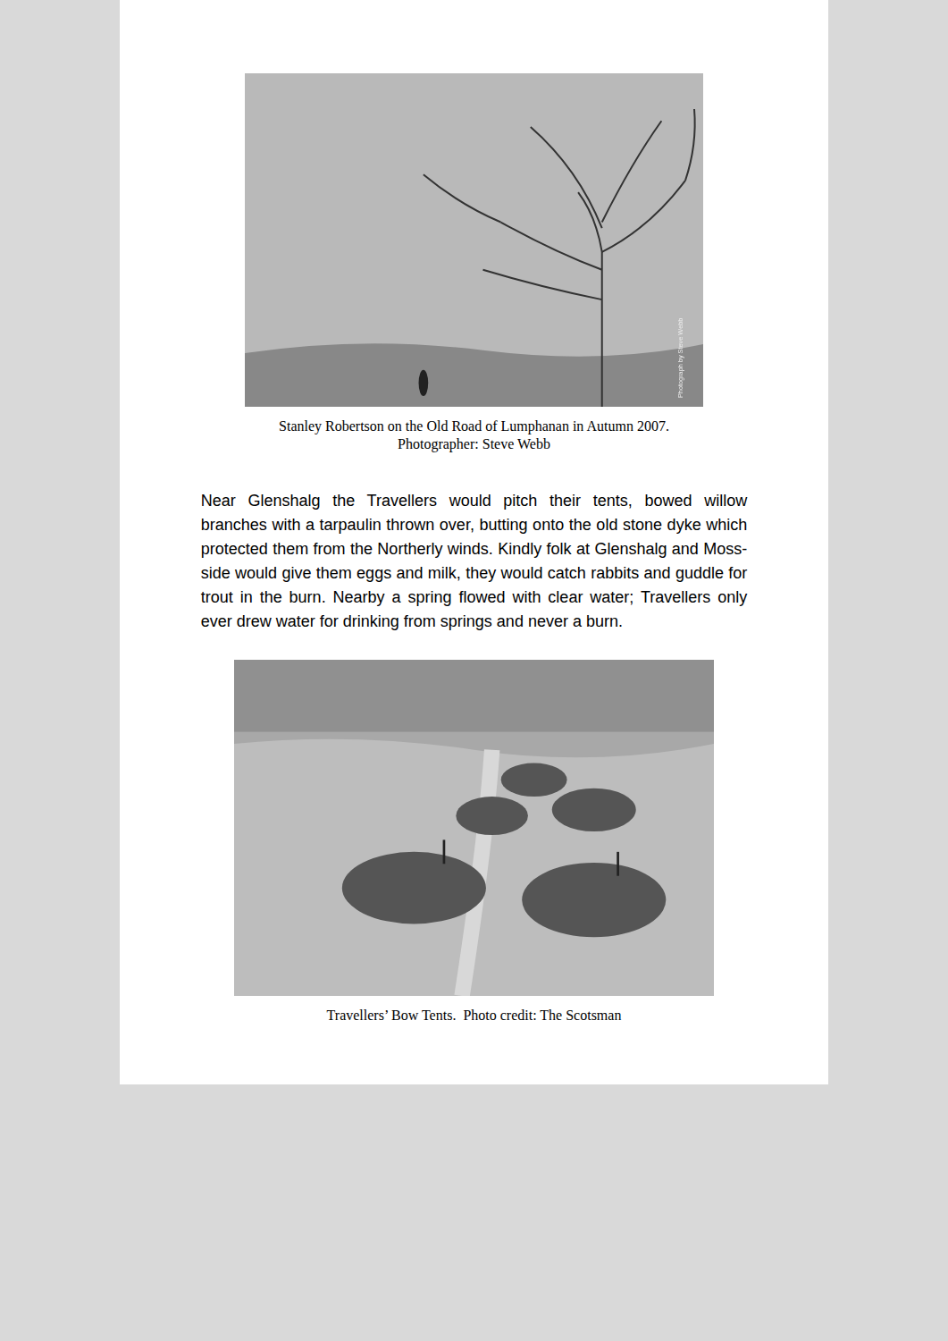Stanley Robertson on the Old Road of Lumphanan in Autumn 2007.
Photographer: Steve Webb
Near Glenshalg the Travellers would pitch their tents, bowed willow branches with a tarpaulin thrown over, butting onto the old stone dyke which protected them from the Northerly winds. Kindly folk at Glenshalg and Moss-side would give them eggs and milk, they would catch rabbits and guddle for trout in the burn. Nearby a spring flowed with clear water; Travellers only ever drew water for drinking from springs and never a burn.
Travellers’ Bow Tents. Photo credit: The Scotsman